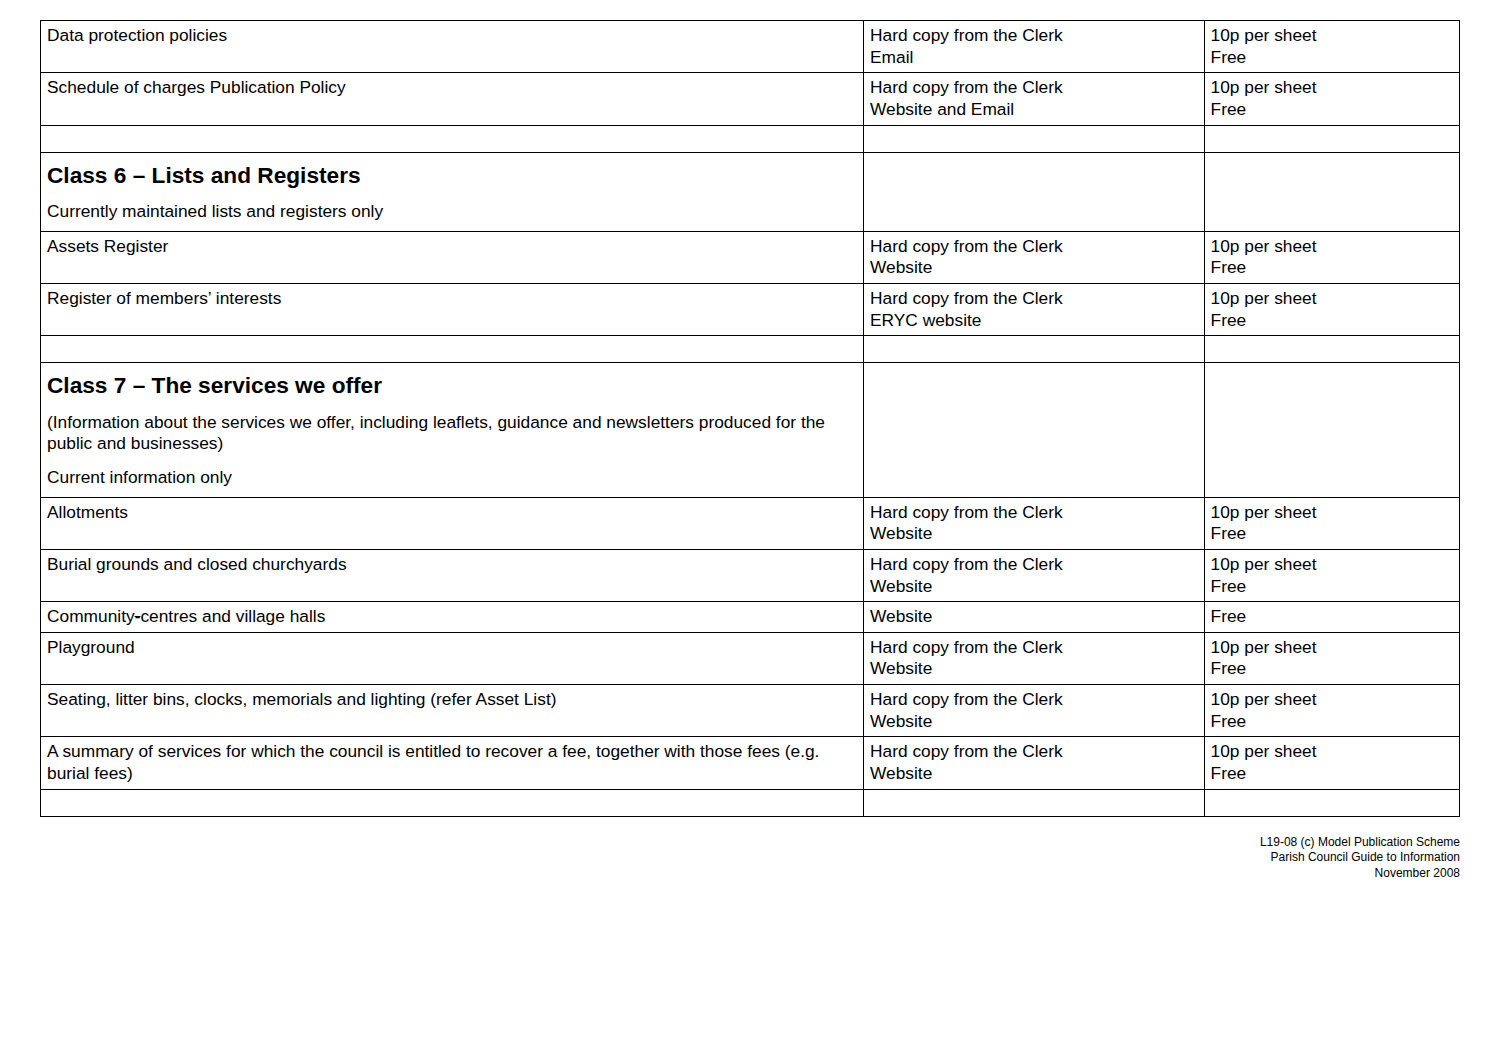| Data protection policies | Hard copy from the Clerk Email | 10p per sheet Free |
| Schedule of charges Publication Policy | Hard copy from the Clerk Website and Email | 10p per sheet Free |
| Class 6 – Lists and Registers Currently maintained lists and registers only | | |
| Assets Register | Hard copy from the Clerk Website | 10p per sheet Free |
| Register of members’ interests | Hard copy from the Clerk ERYC website | 10p per sheet Free |
| Class 7 – The services we offer (Information about the services we offer, including leaflets, guidance and newsletters produced for the public and businesses) Current information only | | |
| Allotments | Hard copy from the Clerk Website | 10p per sheet Free |
| Burial grounds and closed churchyards | Hard copy from the Clerk Website | 10p per sheet Free |
| Community - centres and village halls | Website | Free |
| Playground | Hard copy from the Clerk Website | 10p per sheet Free |
| Seating, litter bins, clocks, memorials and lighting (refer Asset List) | Hard copy from the Clerk Website | 10p per sheet Free |
| A summary of services for which the council is entitled to recover a fee, together with those fees (e.g. burial fees) | Hard copy from the Clerk Website | 10p per sheet Free |
L19-08 (c) Model Publication Scheme
Parish Council Guide to Information
November 2008